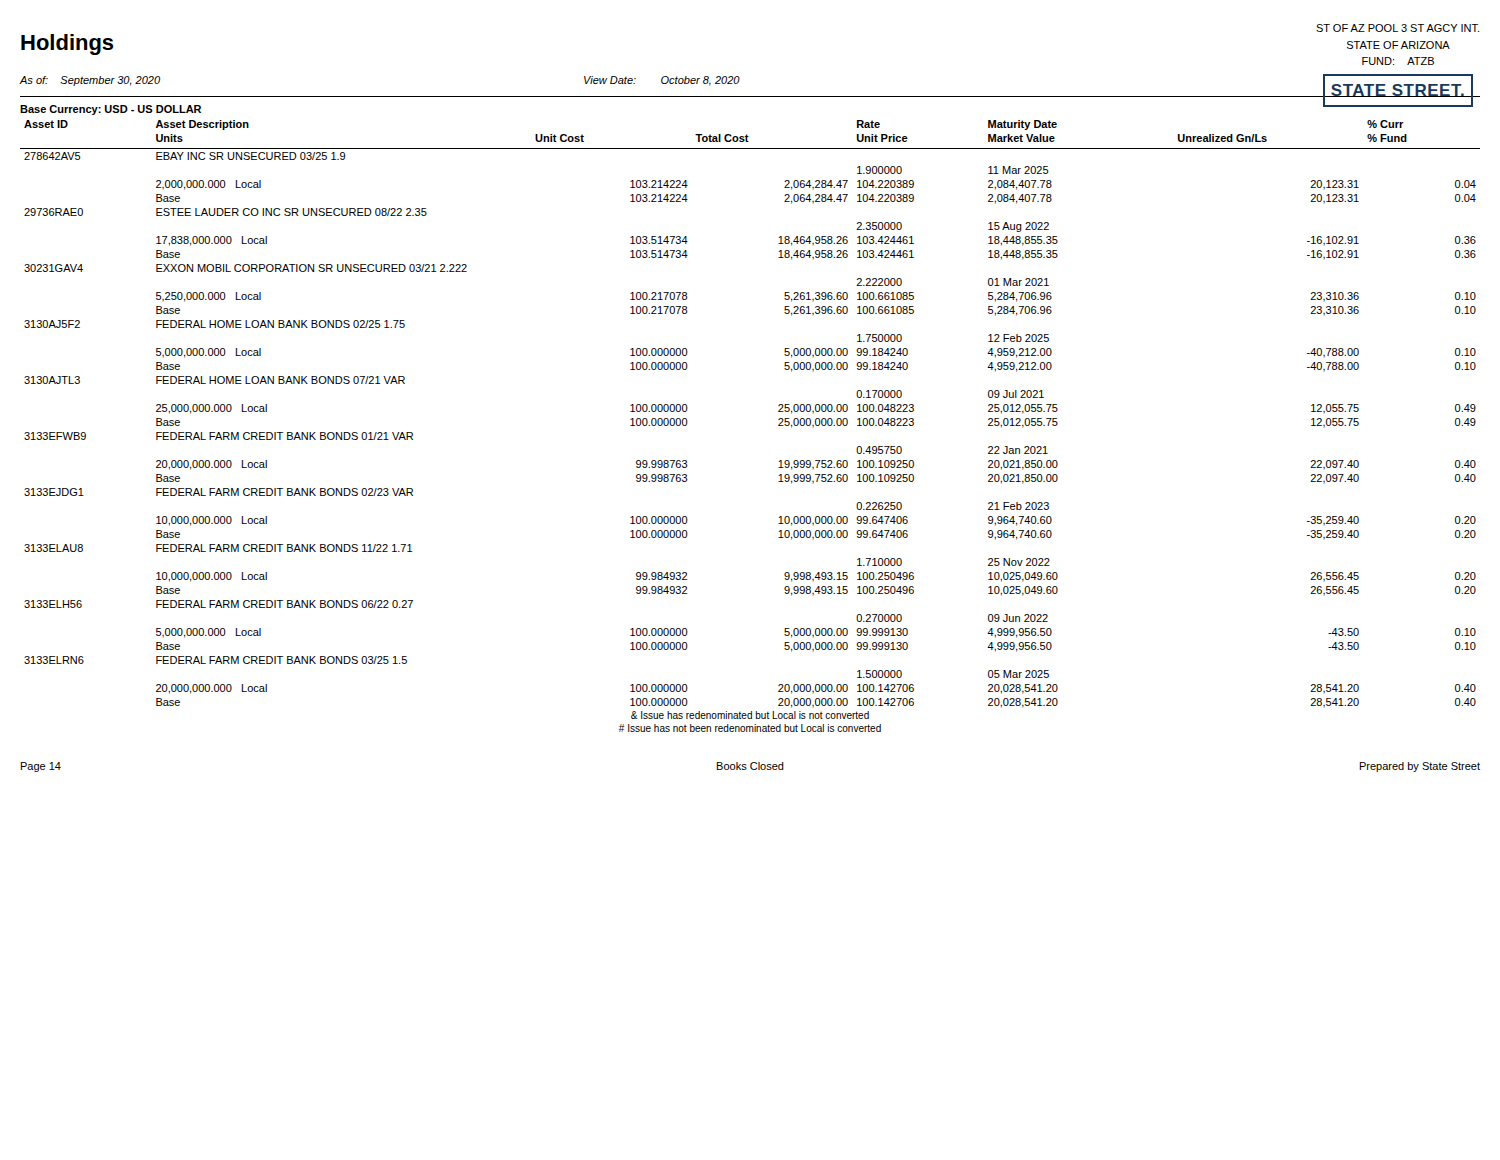Holdings
ST OF AZ POOL 3 ST AGCY INT.
STATE OF ARIZONA
FUND: ATZB
STATE STREET.
As of: September 30, 2020 View Date: October 8, 2020
Base Currency: USD - US DOLLAR
| Asset ID | Asset Description | | | Rate | Maturity Date | | % Curr |
| --- | --- | --- | --- | --- | --- | --- | --- |
| | Units | Unit Cost | Total Cost | Unit Price | Market Value | Unrealized Gn/Ls | % Fund |
| 278642AV5 | EBAY INC SR UNSECURED 03/25 1.9 |
| | | | | 1.900000 | 11 Mar 2025 | | |
| | 2,000,000.000 Local | 103.214224 | 2,064,284.47 | 104.220389 | 2,084,407.78 | 20,123.31 | 0.04 |
| | Base | 103.214224 | 2,064,284.47 | 104.220389 | 2,084,407.78 | 20,123.31 | 0.04 |
| 29736RAE0 | ESTEE LAUDER CO INC SR UNSECURED 08/22 2.35 |
| | | | | 2.350000 | 15 Aug 2022 | | |
| | 17,838,000.000 Local | 103.514734 | 18,464,958.26 | 103.424461 | 18,448,855.35 | -16,102.91 | 0.36 |
| | Base | 103.514734 | 18,464,958.26 | 103.424461 | 18,448,855.35 | -16,102.91 | 0.36 |
| 30231GAV4 | EXXON MOBIL CORPORATION SR UNSECURED 03/21 2.222 |
| | | | | 2.222000 | 01 Mar 2021 | | |
| | 5,250,000.000 Local | 100.217078 | 5,261,396.60 | 100.661085 | 5,284,706.96 | 23,310.36 | 0.10 |
| | Base | 100.217078 | 5,261,396.60 | 100.661085 | 5,284,706.96 | 23,310.36 | 0.10 |
| 3130AJ5F2 | FEDERAL HOME LOAN BANK BONDS 02/25 1.75 |
| | | | | 1.750000 | 12 Feb 2025 | | |
| | 5,000,000.000 Local | 100.000000 | 5,000,000.00 | 99.184240 | 4,959,212.00 | -40,788.00 | 0.10 |
| | Base | 100.000000 | 5,000,000.00 | 99.184240 | 4,959,212.00 | -40,788.00 | 0.10 |
| 3130AJTL3 | FEDERAL HOME LOAN BANK BONDS 07/21 VAR |
| | | | | 0.170000 | 09 Jul 2021 | | |
| | 25,000,000.000 Local | 100.000000 | 25,000,000.00 | 100.048223 | 25,012,055.75 | 12,055.75 | 0.49 |
| | Base | 100.000000 | 25,000,000.00 | 100.048223 | 25,012,055.75 | 12,055.75 | 0.49 |
| 3133EFWB9 | FEDERAL FARM CREDIT BANK BONDS 01/21 VAR |
| | | | | 0.495750 | 22 Jan 2021 | | |
| | 20,000,000.000 Local | 99.998763 | 19,999,752.60 | 100.109250 | 20,021,850.00 | 22,097.40 | 0.40 |
| | Base | 99.998763 | 19,999,752.60 | 100.109250 | 20,021,850.00 | 22,097.40 | 0.40 |
| 3133EJDG1 | FEDERAL FARM CREDIT BANK BONDS 02/23 VAR |
| | | | | 0.226250 | 21 Feb 2023 | | |
| | 10,000,000.000 Local | 100.000000 | 10,000,000.00 | 99.647406 | 9,964,740.60 | -35,259.40 | 0.20 |
| | Base | 100.000000 | 10,000,000.00 | 99.647406 | 9,964,740.60 | -35,259.40 | 0.20 |
| 3133ELAU8 | FEDERAL FARM CREDIT BANK BONDS 11/22 1.71 |
| | | | | 1.710000 | 25 Nov 2022 | | |
| | 10,000,000.000 Local | 99.984932 | 9,998,493.15 | 100.250496 | 10,025,049.60 | 26,556.45 | 0.20 |
| | Base | 99.984932 | 9,998,493.15 | 100.250496 | 10,025,049.60 | 26,556.45 | 0.20 |
| 3133ELH56 | FEDERAL FARM CREDIT BANK BONDS 06/22 0.27 |
| | | | | 0.270000 | 09 Jun 2022 | | |
| | 5,000,000.000 Local | 100.000000 | 5,000,000.00 | 99.999130 | 4,999,956.50 | -43.50 | 0.10 |
| | Base | 100.000000 | 5,000,000.00 | 99.999130 | 4,999,956.50 | -43.50 | 0.10 |
| 3133ELRN6 | FEDERAL FARM CREDIT BANK BONDS 03/25 1.5 |
| | | | | 1.500000 | 05 Mar 2025 | | |
| | 20,000,000.000 Local | 100.000000 | 20,000,000.00 | 100.142706 | 20,028,541.20 | 28,541.20 | 0.40 |
| | Base | 100.000000 | 20,000,000.00 | 100.142706 | 20,028,541.20 | 28,541.20 | 0.40 |
& Issue has redenominated but Local is not converted
# Issue has not been redenominated but Local is converted
Page 14
Books Closed
Prepared by State Street